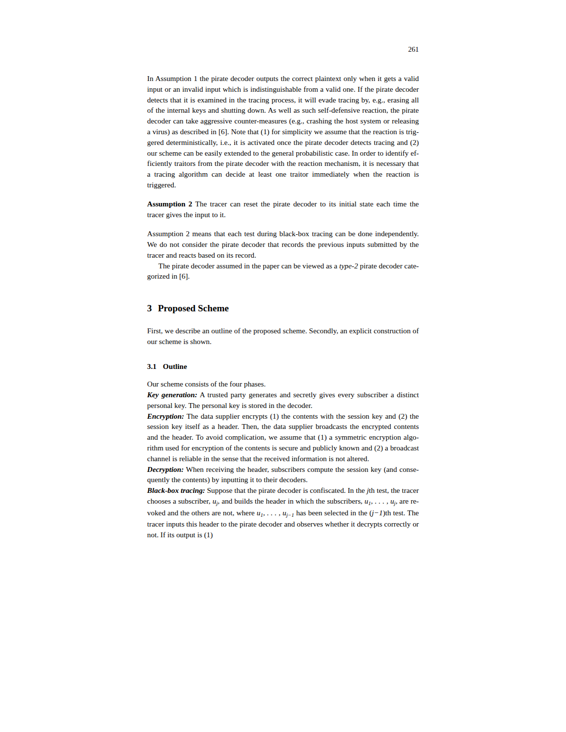261
In Assumption 1 the pirate decoder outputs the correct plaintext only when it gets a valid input or an invalid input which is indistinguishable from a valid one. If the pirate decoder detects that it is examined in the tracing process, it will evade tracing by, e.g., erasing all of the internal keys and shutting down. As well as such self-defensive reaction, the pirate decoder can take aggressive counter-measures (e.g., crashing the host system or releasing a virus) as described in [6]. Note that (1) for simplicity we assume that the reaction is triggered deterministically, i.e., it is activated once the pirate decoder detects tracing and (2) our scheme can be easily extended to the general probabilistic case. In order to identify efficiently traitors from the pirate decoder with the reaction mechanism, it is necessary that a tracing algorithm can decide at least one traitor immediately when the reaction is triggered.
Assumption 2 The tracer can reset the pirate decoder to its initial state each time the tracer gives the input to it.
Assumption 2 means that each test during black-box tracing can be done independently. We do not consider the pirate decoder that records the previous inputs submitted by the tracer and reacts based on its record.
The pirate decoder assumed in the paper can be viewed as a type-2 pirate decoder categorized in [6].
3 Proposed Scheme
First, we describe an outline of the proposed scheme. Secondly, an explicit construction of our scheme is shown.
3.1 Outline
Our scheme consists of the four phases.
Key generation: A trusted party generates and secretly gives every subscriber a distinct personal key. The personal key is stored in the decoder.
Encryption: The data supplier encrypts (1) the contents with the session key and (2) the session key itself as a header. Then, the data supplier broadcasts the encrypted contents and the header. To avoid complication, we assume that (1) a symmetric encryption algorithm used for encryption of the contents is secure and publicly known and (2) a broadcast channel is reliable in the sense that the received information is not altered.
Decryption: When receiving the header, subscribers compute the session key (and consequently the contents) by inputting it to their decoders.
Black-box tracing: Suppose that the pirate decoder is confiscated. In the jth test, the tracer chooses a subscriber, uj, and builds the header in which the subscribers, u1, . . . , uj, are revoked and the others are not, where u1, . . . , uj−1 has been selected in the (j−1)th test. The tracer inputs this header to the pirate decoder and observes whether it decrypts correctly or not. If its output is (1)